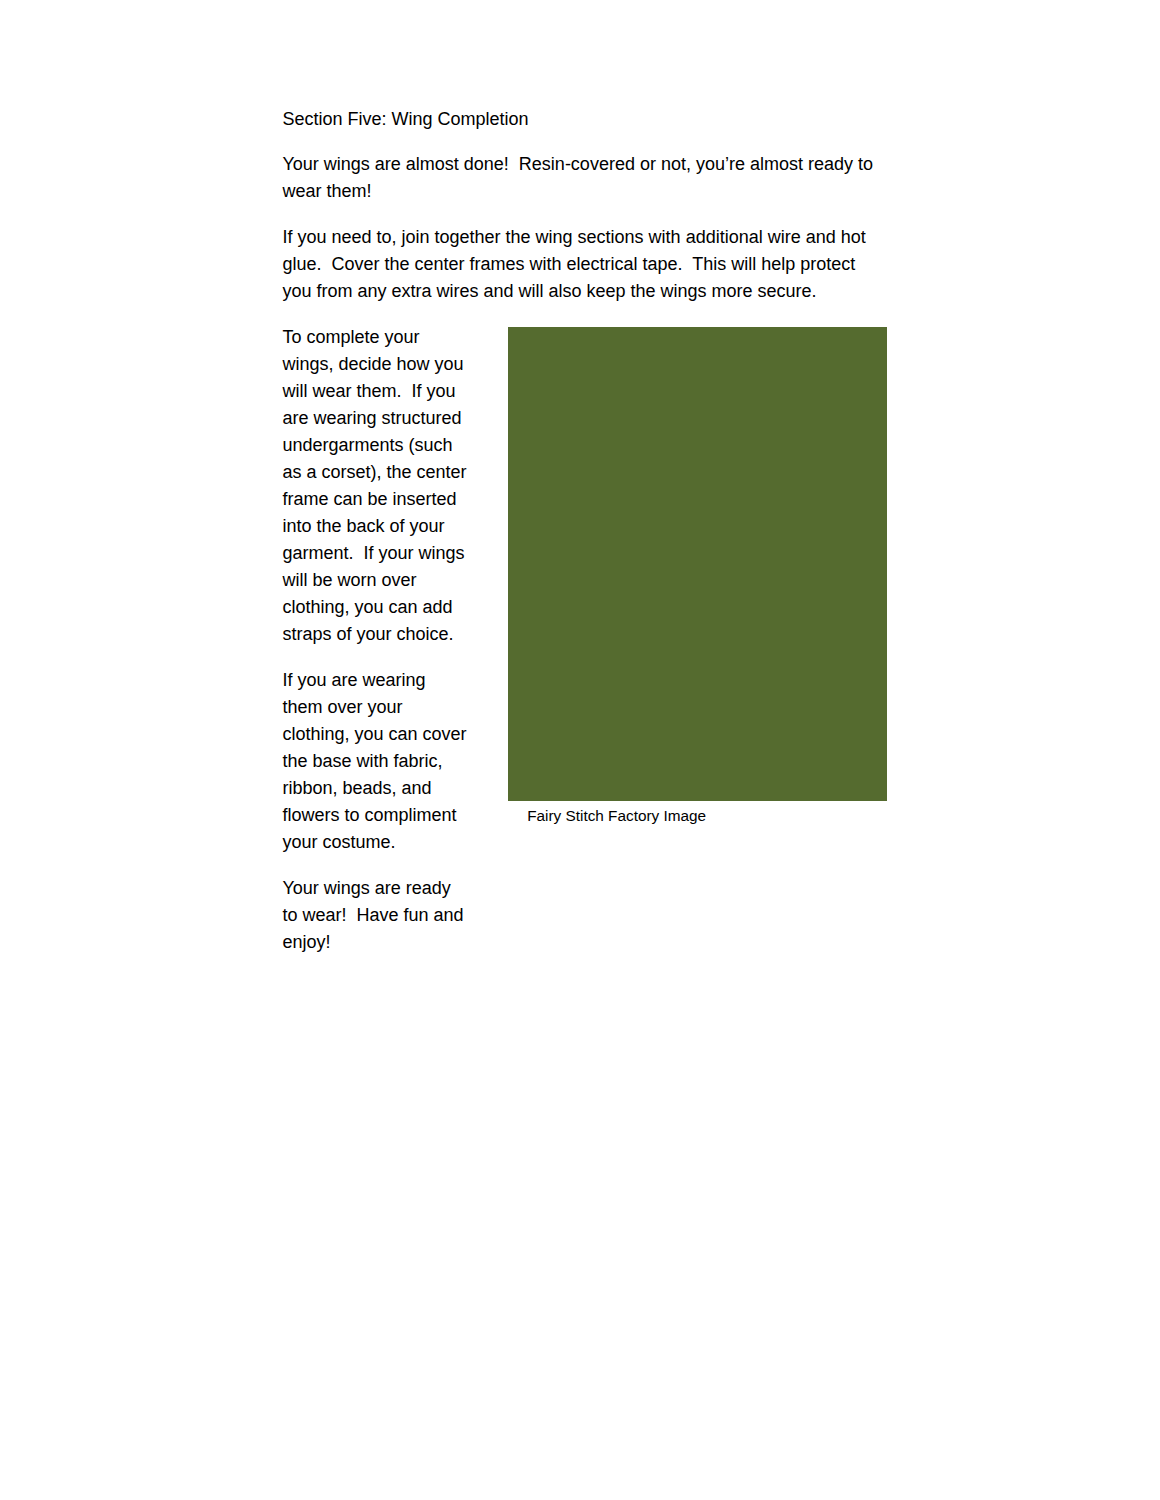Section Five: Wing Completion
Your wings are almost done! Resin-covered or not, you’re almost ready to wear them!
If you need to, join together the wing sections with additional wire and hot glue. Cover the center frames with electrical tape. This will help protect you from any extra wires and will also keep the wings more secure.
Fairy Stitch Factory Image
To complete your wings, decide how you will wear them. If you are wearing structured undergarments (such as a corset), the center frame can be inserted into the back of your garment. If your wings will be worn over clothing, you can add straps of your choice.
If you are wearing them over your clothing, you can cover the base with fabric, ribbon, beads, and flowers to compliment your costume.
Your wings are ready to wear! Have fun and enjoy!